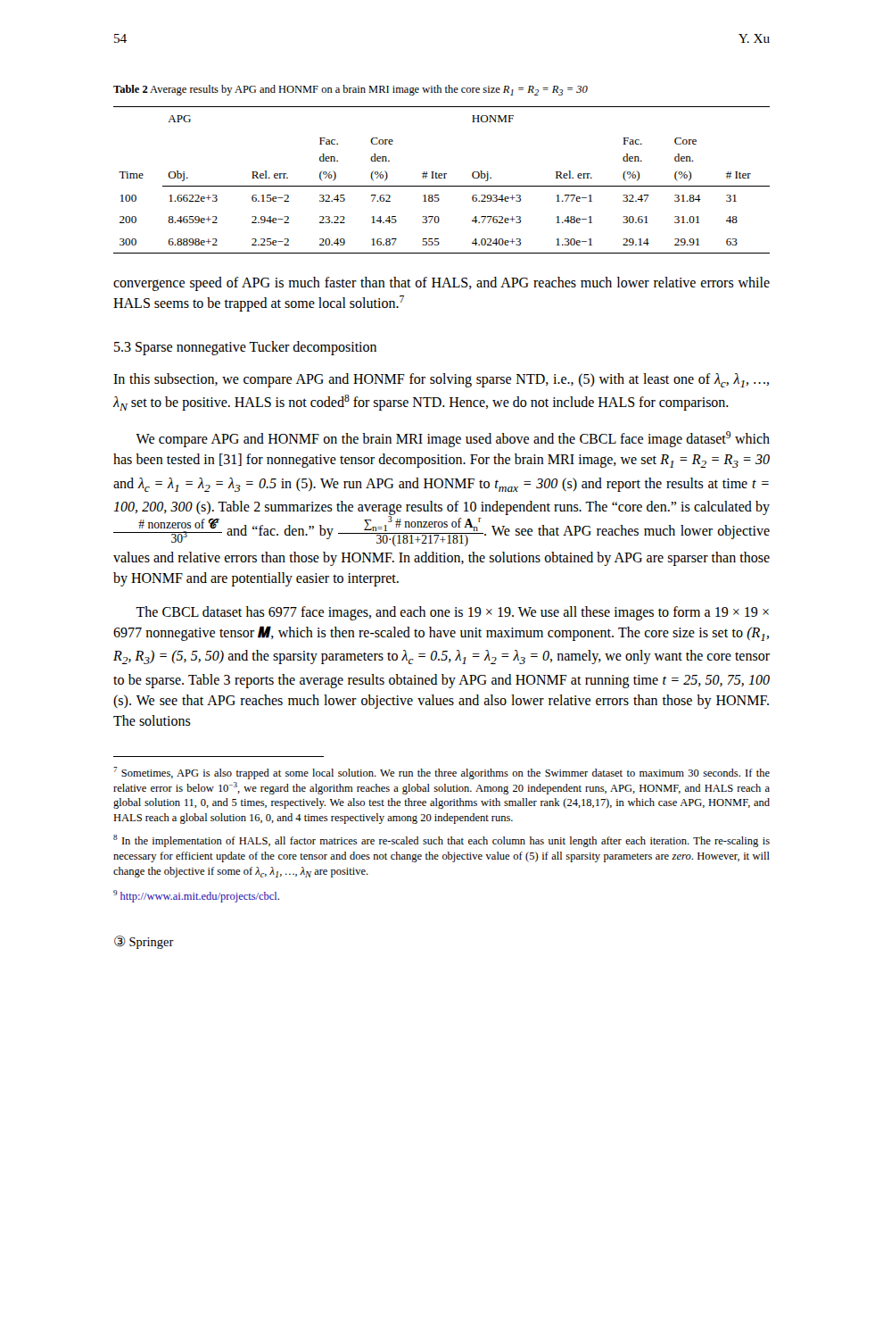54 Y. Xu
Table 2 Average results by APG and HONMF on a brain MRI image with the core size R 1 = R 2 = R 3 = 30
| Time | APG | HONMF |
| --- | --- | --- |
| Obj. | Rel. err. | Fac. den. (%) | Core den. (%) | # Iter | Obj. | Rel. err. | Fac. den. (%) | Core den. (%) | # Iter |
| 100 | 1.6622e+3 | 6.15e−2 | 32.45 | 7.62 | 185 | 6.2934e+3 | 1.77e−1 | 32.47 | 31.84 | 31 |
| 200 | 8.4659e+2 | 2.94e−2 | 23.22 | 14.45 | 370 | 4.7762e+3 | 1.48e−1 | 30.61 | 31.01 | 48 |
| 300 | 6.8898e+2 | 2.25e−2 | 20.49 | 16.87 | 555 | 4.0240e+3 | 1.30e−1 | 29.14 | 29.91 | 63 |
convergence speed of APG is much faster than that of HALS, and APG reaches much lower relative errors while HALS seems to be trapped at some local solution.7
5.3 Sparse nonnegative Tucker decomposition
In this subsection, we compare APG and HONMF for solving sparse NTD, i.e., (5) with at least one of λc, λ1, …, λN set to be positive. HALS is not coded8 for sparse NTD. Hence, we do not include HALS for comparison.
We compare APG and HONMF on the brain MRI image used above and the CBCL face image dataset9 which has been tested in [31] for nonnegative tensor decomposition. For the brain MRI image, we set R1 = R2 = R3 = 30 and λc = λ1 = λ2 = λ3 = 0.5 in (5). We run APG and HONMF to tmax = 300 (s) and report the results at time t = 100, 200, 300 (s). Table 2 summarizes the average results of 10 independent runs. The “core den.” is calculated by # nonzeros of 𝒞r 303 and “fac. den.” by ∑n=13 # nonzeros of Anr 30·(181+217+181). We see that APG reaches much lower objective values and relative errors than those by HONMF. In addition, the solutions obtained by APG are sparser than those by HONMF and are potentially easier to interpret.
The CBCL dataset has 6977 face images, and each one is 19 × 19. We use all these images to form a 19 × 19 × 6977 nonnegative tensor 𝑴, which is then re-scaled to have unit maximum component. The core size is set to (R1, R2, R3) = (5, 5, 50) and the sparsity parameters to λc = 0.5, λ1 = λ2 = λ3 = 0, namely, we only want the core tensor to be sparse. Table 3 reports the average results obtained by APG and HONMF at running time t = 25, 50, 75, 100 (s). We see that APG reaches much lower objective values and also lower relative errors than those by HONMF. The solutions
7 Sometimes, APG is also trapped at some local solution. We run the three algorithms on the Swimmer dataset to maximum 30 seconds. If the relative error is below 10−3, we regard the algorithm reaches a global solution. Among 20 independent runs, APG, HONMF, and HALS reach a global solution 11, 0, and 5 times, respectively. We also test the three algorithms with smaller rank (24,18,17), in which case APG, HONMF, and HALS reach a global solution 16, 0, and 4 times respectively among 20 independent runs.
8 In the implementation of HALS, all factor matrices are re-scaled such that each column has unit length after each iteration. The re-scaling is necessary for efficient update of the core tensor and does not change the objective value of (5) if all sparsity parameters are zero. However, it will change the objective if some of λc, λ1, …, λN are positive.
9 http://www.ai.mit.edu/projects/cbcl.
③ Springer